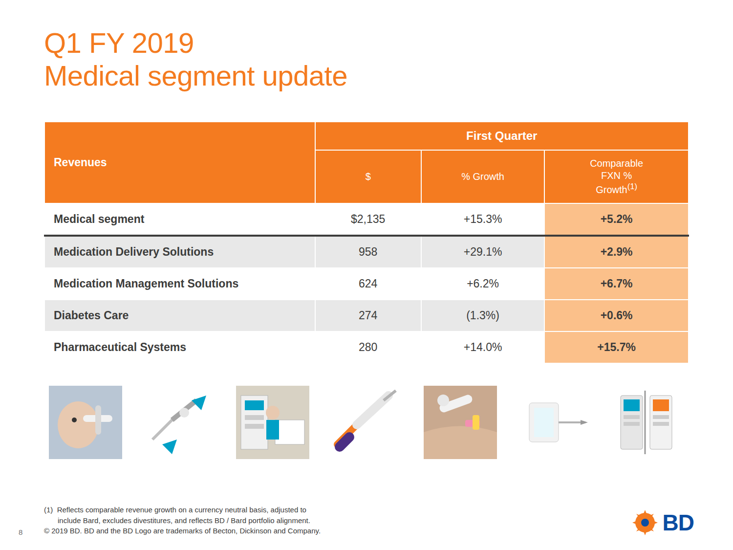Q1 FY 2019
Medical segment update
| Revenues | First Quarter |
| --- | --- |
| $ | % Growth | Comparable FXN % Growth (1) |
| Medical segment | $2,135 | +15.3% | +5.2% |
| Medication Delivery Solutions | 958 | +29.1% | +2.9% |
| Medication Management Solutions | 624 | +6.2% | +6.7% |
| Diabetes Care | 274 | (1.3%) | +0.6% |
| Pharmaceutical Systems | 280 | +14.0% | +15.7% |
(1) Reflects comparable revenue growth on a currency neutral basis, adjusted to include Bard, excludes divestitures, and reflects BD / Bard portfolio alignment. © 2019 BD. BD and the BD Logo are trademarks of Becton, Dickinson and Company.
8
BD